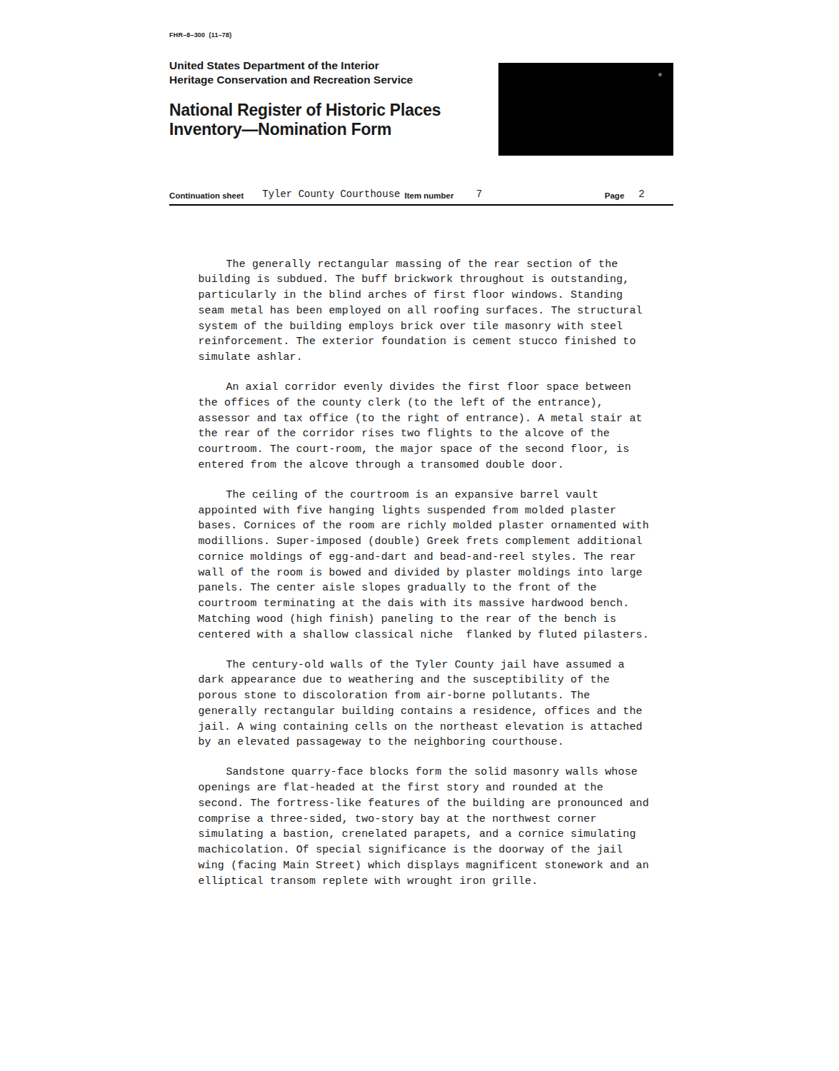FHR–8–300 (11–78)
United States Department of the Interior
Heritage Conservation and Recreation Service
National Register of Historic Places
Inventory—Nomination Form
Continuation sheet Tyler County Courthouse Item number 7 Page 2
The generally rectangular massing of the rear section of the building is subdued. The buff brickwork throughout is outstanding, particularly in the blind arches of first floor windows. Standing seam metal has been employed on all roofing surfaces. The structural system of the building employs brick over tile masonry with steel reinforcement. The exterior foundation is cement stucco finished to simulate ashlar.
An axial corridor evenly divides the first floor space between the offices of the county clerk (to the left of the entrance), assessor and tax office (to the right of entrance). A metal stair at the rear of the corridor rises two flights to the alcove of the courtroom. The court-room, the major space of the second floor, is entered from the alcove through a transomed double door.
The ceiling of the courtroom is an expansive barrel vault appointed with five hanging lights suspended from molded plaster bases. Cornices of the room are richly molded plaster ornamented with modillions. Super-imposed (double) Greek frets complement additional cornice moldings of egg‑and‑dart and bead‑and‑reel styles. The rear wall of the room is bowed and divided by plaster moldings into large panels. The center aisle slopes gradually to the front of the courtroom terminating at the dais with its massive hardwood bench. Matching wood (high finish) paneling to the rear of the bench is centered with a shallow classical niche flanked by fluted pilasters.
The century-old walls of the Tyler County jail have assumed a dark appearance due to weathering and the susceptibility of the porous stone to discoloration from air-borne pollutants. The generally rectangular building contains a residence, offices and the jail. A wing containing cells on the northeast elevation is attached by an elevated passageway to the neighboring courthouse.
Sandstone quarry-face blocks form the solid masonry walls whose openings are flat-headed at the first story and rounded at the second. The fortress-like features of the building are pronounced and comprise a three-sided, two-story bay at the northwest corner simulating a bastion, crenelated parapets, and a cornice simulating machicolation. Of special significance is the doorway of the jail wing (facing Main Street) which displays magnificent stonework and an elliptical transom replete with wrought iron grille.